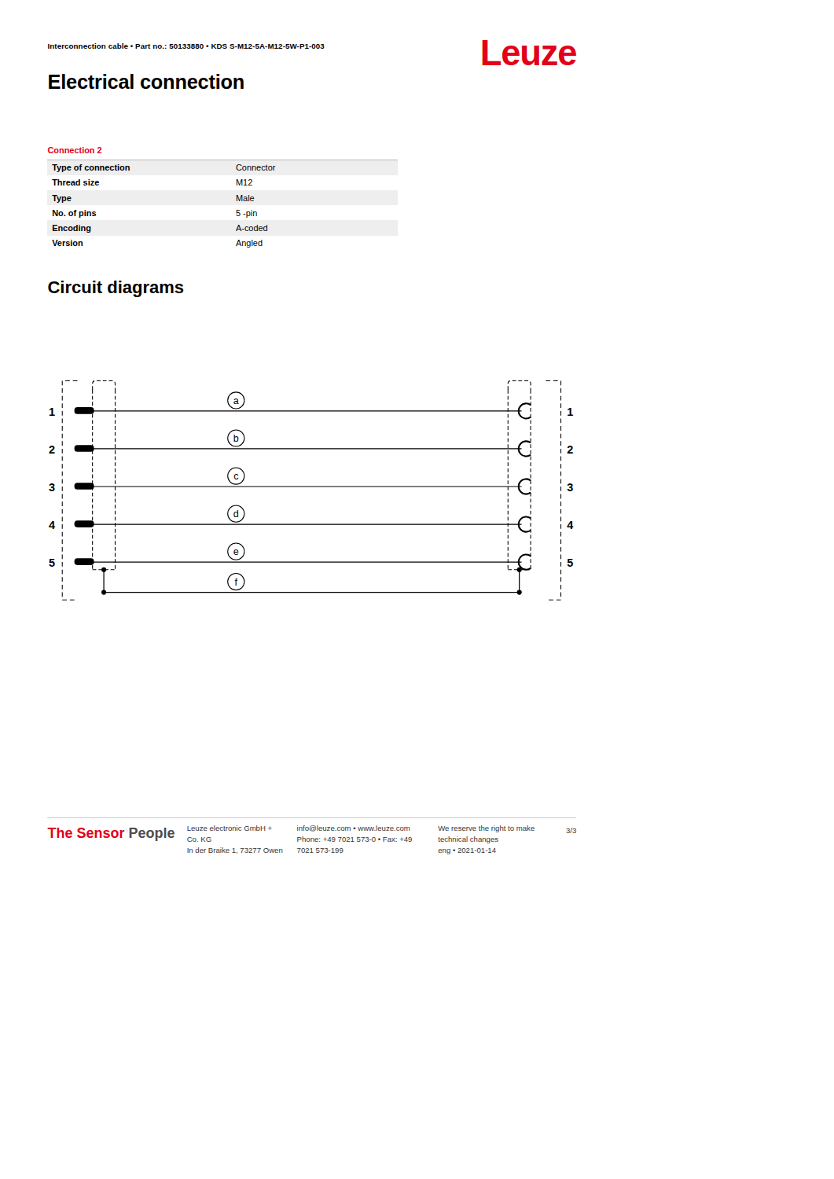Leuze
Interconnection cable • Part no.: 50133880 • KDS S-M12-5A-M12-5W-P1-003
Electrical connection
Connection 2
| Type of connection | Connector |
| Thread size | M12 |
| Type | Male |
| No. of pins | 5 -pin |
| Encoding | A-coded |
| Version | Angled |
Circuit diagrams
a b c d e f 1 2 3 4 5 1 2 3 4 5
The Sensor People
Leuze electronic GmbH + Co. KG
In der Braike 1, 73277 Owen
info@leuze.com • www.leuze.com
Phone: +49 7021 573-0 • Fax: +49 7021 573-199
We reserve the right to make technical changes
eng • 2021-01-14
3/3